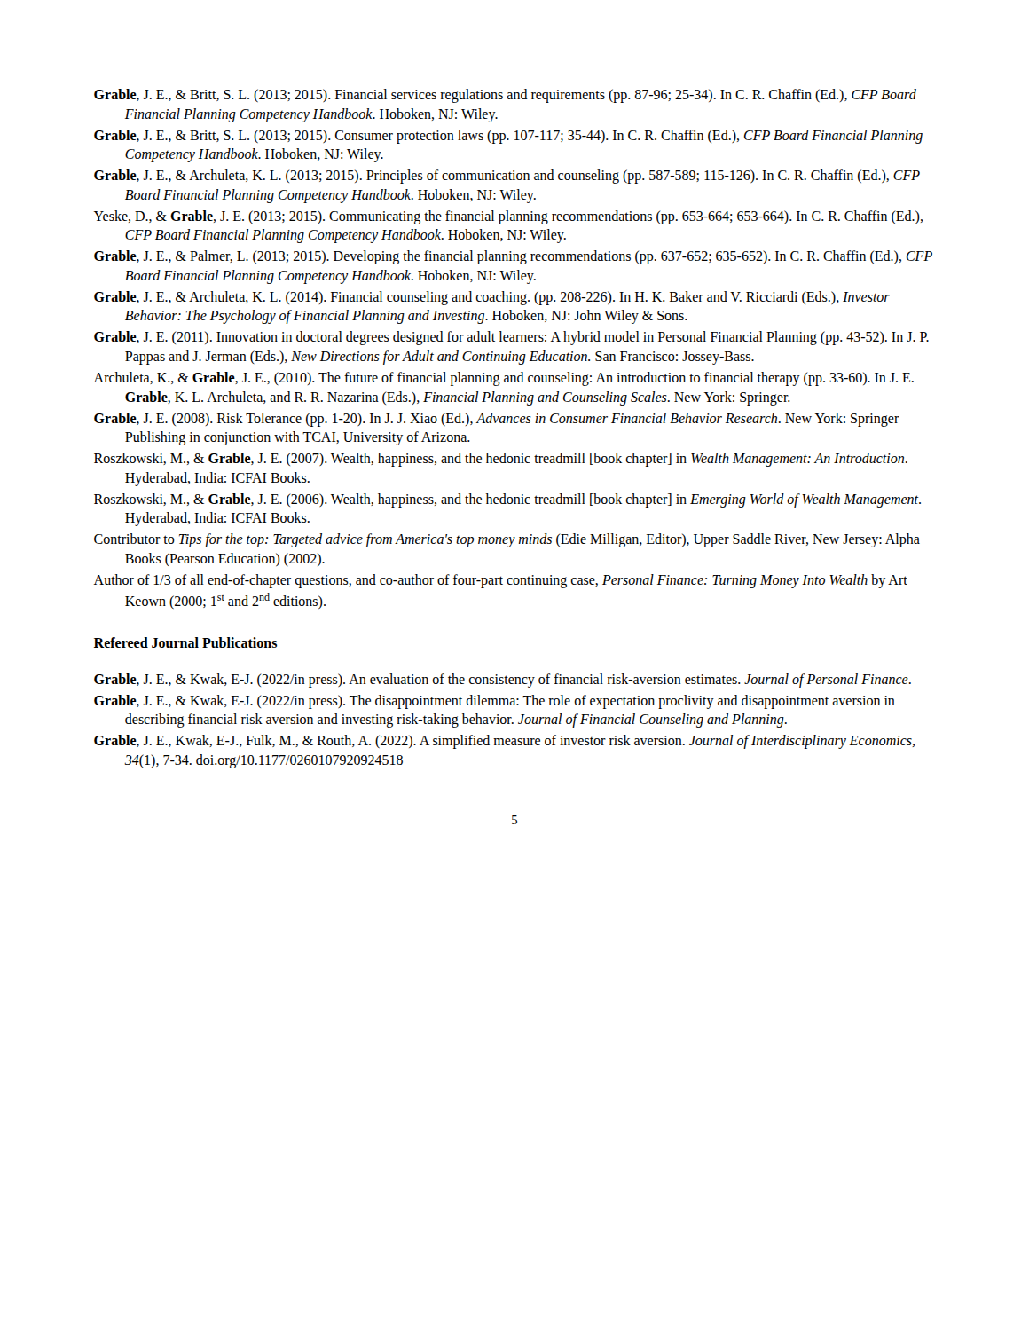Grable, J. E., & Britt, S. L. (2013; 2015). Financial services regulations and requirements (pp. 87-96; 25-34). In C. R. Chaffin (Ed.), CFP Board Financial Planning Competency Handbook. Hoboken, NJ: Wiley.
Grable, J. E., & Britt, S. L. (2013; 2015). Consumer protection laws (pp. 107-117; 35-44). In C. R. Chaffin (Ed.), CFP Board Financial Planning Competency Handbook. Hoboken, NJ: Wiley.
Grable, J. E., & Archuleta, K. L. (2013; 2015). Principles of communication and counseling (pp. 587-589; 115-126). In C. R. Chaffin (Ed.), CFP Board Financial Planning Competency Handbook. Hoboken, NJ: Wiley.
Yeske, D., & Grable, J. E. (2013; 2015). Communicating the financial planning recommendations (pp. 653-664; 653-664). In C. R. Chaffin (Ed.), CFP Board Financial Planning Competency Handbook. Hoboken, NJ: Wiley.
Grable, J. E., & Palmer, L. (2013; 2015). Developing the financial planning recommendations (pp. 637-652; 635-652). In C. R. Chaffin (Ed.), CFP Board Financial Planning Competency Handbook. Hoboken, NJ: Wiley.
Grable, J. E., & Archuleta, K. L. (2014). Financial counseling and coaching. (pp. 208-226). In H. K. Baker and V. Ricciardi (Eds.), Investor Behavior: The Psychology of Financial Planning and Investing. Hoboken, NJ: John Wiley & Sons.
Grable, J. E. (2011). Innovation in doctoral degrees designed for adult learners: A hybrid model in Personal Financial Planning (pp. 43-52). In J. P. Pappas and J. Jerman (Eds.), New Directions for Adult and Continuing Education. San Francisco: Jossey-Bass.
Archuleta, K., & Grable, J. E., (2010). The future of financial planning and counseling: An introduction to financial therapy (pp. 33-60). In J. E. Grable, K. L. Archuleta, and R. R. Nazarina (Eds.), Financial Planning and Counseling Scales. New York: Springer.
Grable, J. E. (2008). Risk Tolerance (pp. 1-20). In J. J. Xiao (Ed.), Advances in Consumer Financial Behavior Research. New York: Springer Publishing in conjunction with TCAI, University of Arizona.
Roszkowski, M., & Grable, J. E. (2007). Wealth, happiness, and the hedonic treadmill [book chapter] in Wealth Management: An Introduction. Hyderabad, India: ICFAI Books.
Roszkowski, M., & Grable, J. E. (2006). Wealth, happiness, and the hedonic treadmill [book chapter] in Emerging World of Wealth Management. Hyderabad, India: ICFAI Books.
Contributor to Tips for the top: Targeted advice from America's top money minds (Edie Milligan, Editor), Upper Saddle River, New Jersey: Alpha Books (Pearson Education) (2002).
Author of 1/3 of all end-of-chapter questions, and co-author of four-part continuing case, Personal Finance: Turning Money Into Wealth by Art Keown (2000; 1st and 2nd editions).
Refereed Journal Publications
Grable, J. E., & Kwak, E-J. (2022/in press). An evaluation of the consistency of financial risk-aversion estimates. Journal of Personal Finance.
Grable, J. E., & Kwak, E-J. (2022/in press). The disappointment dilemma: The role of expectation proclivity and disappointment aversion in describing financial risk aversion and investing risk-taking behavior. Journal of Financial Counseling and Planning.
Grable, J. E., Kwak, E-J., Fulk, M., & Routh, A. (2022). A simplified measure of investor risk aversion. Journal of Interdisciplinary Economics, 34(1), 7-34. doi.org/10.1177/0260107920924518
5